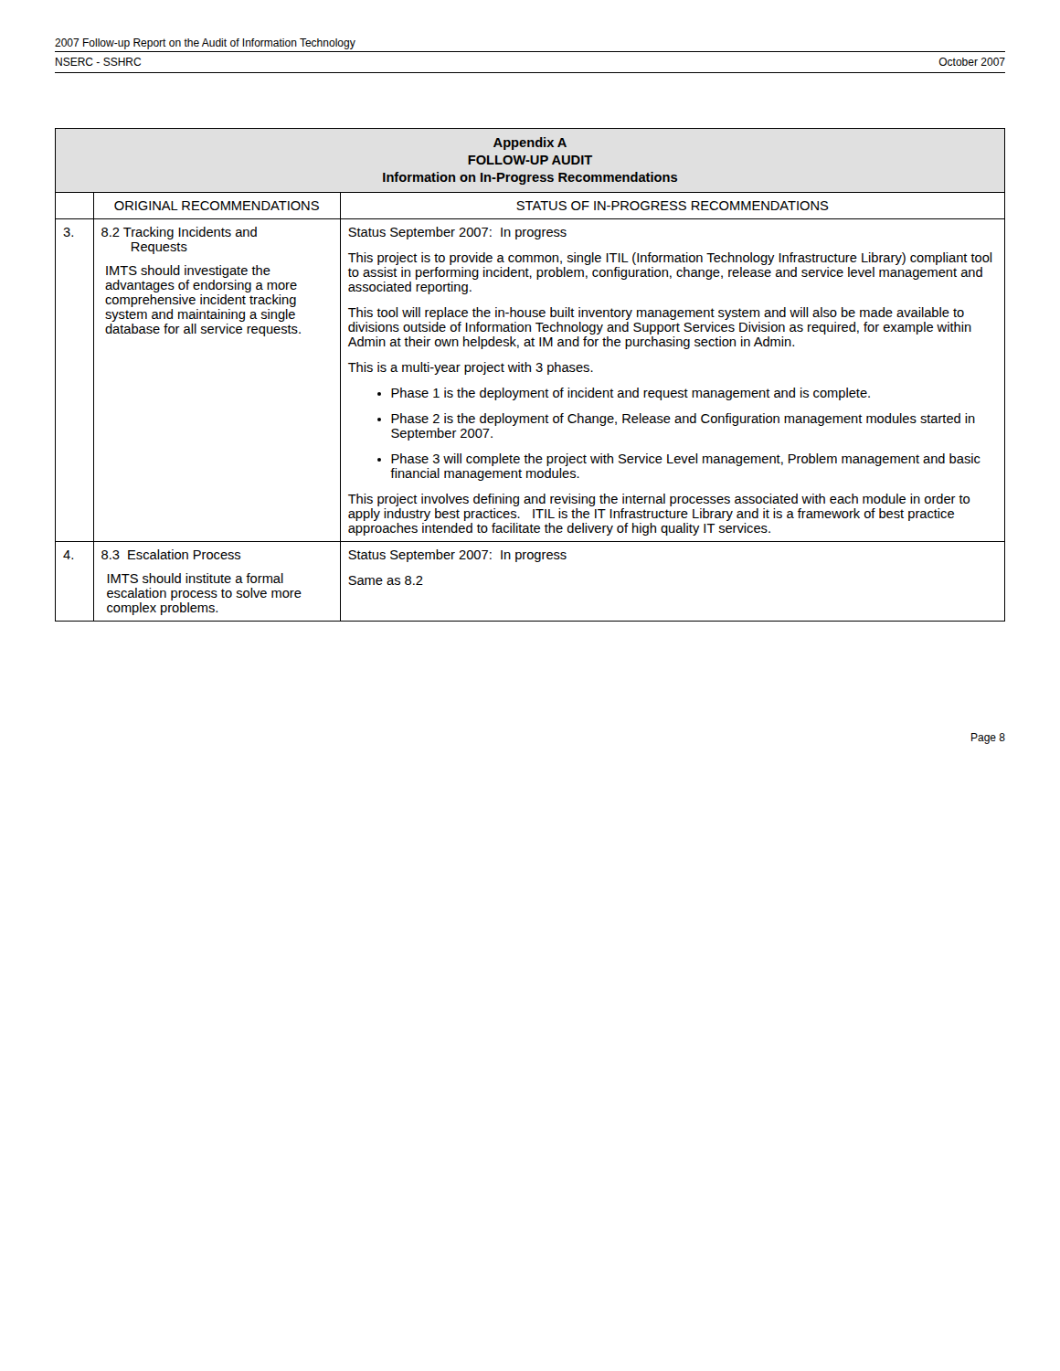2007 Follow-up Report on the Audit of Information Technology
NSERC - SSHRC October 2007
| Appendix A FOLLOW-UP AUDIT Information on In-Progress Recommendations |
| | ORIGINAL RECOMMENDATIONS | STATUS OF IN-PROGRESS RECOMMENDATIONS |
| 3. | 8.2 Tracking Incidents and Requests IMTS should investigate the advantages of endorsing a more comprehensive incident tracking system and maintaining a single database for all service requests. | Status September 2007: In progress This project is to provide a common, single ITIL (Information Technology Infrastructure Library) compliant tool to assist in performing incident, problem, configuration, change, release and service level management and associated reporting. This tool will replace the in-house built inventory management system and will also be made available to divisions outside of Information Technology and Support Services Division as required, for example within Admin at their own helpdesk, at IM and for the purchasing section in Admin. This is a multi-year project with 3 phases. Phase 1 is the deployment of incident and request management and is complete. Phase 2 is the deployment of Change, Release and Configuration management modules started in September 2007. Phase 3 will complete the project with Service Level management, Problem management and basic financial management modules. This project involves defining and revising the internal processes associated with each module in order to apply industry best practices. ITIL is the IT Infrastructure Library and it is a framework of best practice approaches intended to facilitate the delivery of high quality IT services. |
| 4. | 8.3 Escalation Process IMTS should institute a formal escalation process to solve more complex problems. | Status September 2007: In progress Same as 8.2 |
Page 8